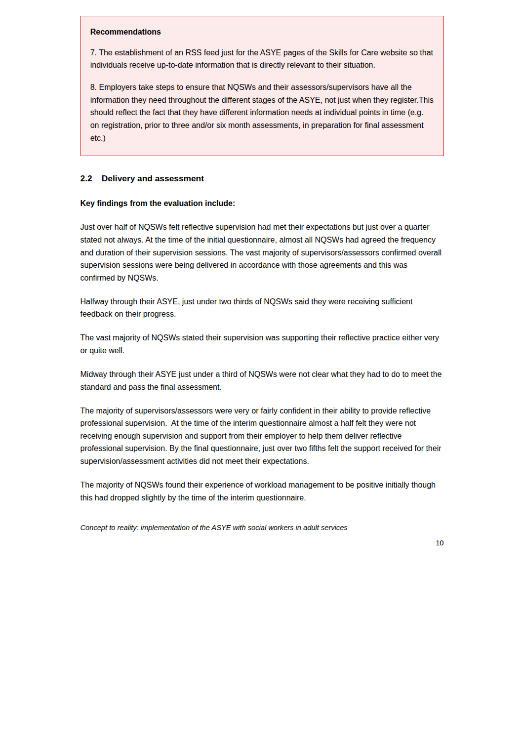Recommendations
7. The establishment of an RSS feed just for the ASYE pages of the Skills for Care website so that individuals receive up-to-date information that is directly relevant to their situation.
8. Employers take steps to ensure that NQSWs and their assessors/supervisors have all the information they need throughout the different stages of the ASYE, not just when they register.This should reflect the fact that they have different information needs at individual points in time (e.g. on registration, prior to three and/or six month assessments, in preparation for final assessment etc.)
2.2 Delivery and assessment
Key findings from the evaluation include:
Just over half of NQSWs felt reflective supervision had met their expectations but just over a quarter stated not always. At the time of the initial questionnaire, almost all NQSWs had agreed the frequency and duration of their supervision sessions. The vast majority of supervisors/assessors confirmed overall supervision sessions were being delivered in accordance with those agreements and this was confirmed by NQSWs.
Halfway through their ASYE, just under two thirds of NQSWs said they were receiving sufficient feedback on their progress.
The vast majority of NQSWs stated their supervision was supporting their reflective practice either very or quite well.
Midway through their ASYE just under a third of NQSWs were not clear what they had to do to meet the standard and pass the final assessment.
The majority of supervisors/assessors were very or fairly confident in their ability to provide reflective professional supervision. At the time of the interim questionnaire almost a half felt they were not receiving enough supervision and support from their employer to help them deliver reflective professional supervision. By the final questionnaire, just over two fifths felt the support received for their supervision/assessment activities did not meet their expectations.
The majority of NQSWs found their experience of workload management to be positive initially though this had dropped slightly by the time of the interim questionnaire.
Concept to reality: implementation of the ASYE with social workers in adult services
10